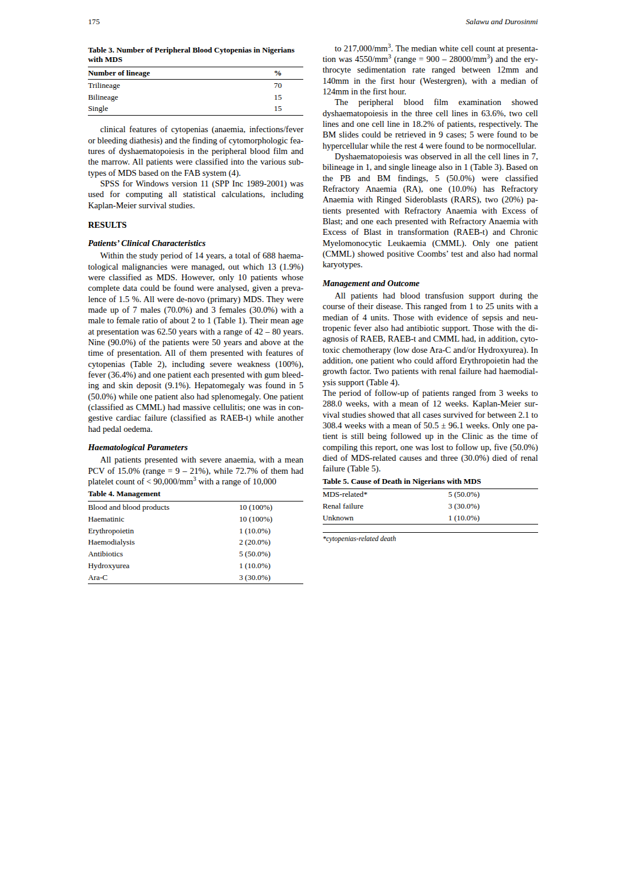175 Salawu and Durosinmi
Table 3. Number of Peripheral Blood Cytopenias in Nigerians with MDS
| Number of lineage | % |
| --- | --- |
| Trilineage | 70 |
| Bilineage | 15 |
| Single | 15 |
clinical features of cytopenias (anaemia, infections/fever or bleeding diathesis) and the finding of cytomorphologic features of dyshaematopoiesis in the peripheral blood film and the marrow. All patients were classified into the various subtypes of MDS based on the FAB system (4).
SPSS for Windows version 11 (SPP Inc 1989-2001) was used for computing all statistical calculations, including Kaplan-Meier survival studies.
Results
Patients’ Clinical Characteristics
Within the study period of 14 years, a total of 688 haematological malignancies were managed, out which 13 (1.9%) were classified as MDS. However, only 10 patients whose complete data could be found were analysed, given a prevalence of 1.5 %. All were de-novo (primary) MDS. They were made up of 7 males (70.0%) and 3 females (30.0%) with a male to female ratio of about 2 to 1 (Table 1). Their mean age at presentation was 62.50 years with a range of 42 – 80 years. Nine (90.0%) of the patients were 50 years and above at the time of presentation. All of them presented with features of cytopenias (Table 2), including severe weakness (100%), fever (36.4%) and one patient each presented with gum bleeding and skin deposit (9.1%). Hepatomegaly was found in 5 (50.0%) while one patient also had splenomegaly. One patient (classified as CMML) had massive cellulitis; one was in congestive cardiac failure (classified as RAEB-t) while another had pedal oedema.
Haematological Parameters
All patients presented with severe anaemia, with a mean PCV of 15.0% (range = 9 – 21%), while 72.7% of them had platelet count of < 90,000/mm3 with a range of 10,000
Table 4. Management
| Blood and blood products | 10 (100%) |
| Haematinic | 10 (100%) |
| Erythropoietin | 1 (10.0%) |
| Haemodialysis | 2 (20.0%) |
| Antibiotics | 5 (50.0%) |
| Hydroxyurea | 1 (10.0%) |
| Ara-C | 3 (30.0%) |
to 217,000/mm3. The median white cell count at presentation was 4550/mm3 (range = 900 – 28000/mm3) and the erythrocyte sedimentation rate ranged between 12mm and 140mm in the first hour (Westergren), with a median of 124mm in the first hour.
The peripheral blood film examination showed dyshaematopoiesis in the three cell lines in 63.6%, two cell lines and one cell line in 18.2% of patients, respectively. The BM slides could be retrieved in 9 cases; 5 were found to be hypercellular while the rest 4 were found to be normocellular.
Dyshaematopoiesis was observed in all the cell lines in 7, bilineage in 1, and single lineage also in 1 (Table 3). Based on the PB and BM findings, 5 (50.0%) were classified Refractory Anaemia (RA), one (10.0%) has Refractory Anaemia with Ringed Sideroblasts (RARS), two (20%) patients presented with Refractory Anaemia with Excess of Blast; and one each presented with Refractory Anaemia with Excess of Blast in transformation (RAEB-t) and Chronic Myelomonocytic Leukaemia (CMML). Only one patient (CMML) showed positive Coombs’ test and also had normal karyotypes.
Management and Outcome
All patients had blood transfusion support during the course of their disease. This ranged from 1 to 25 units with a median of 4 units. Those with evidence of sepsis and neutropenic fever also had antibiotic support. Those with the diagnosis of RAEB, RAEB-t and CMML had, in addition, cytotoxic chemotherapy (low dose Ara-C and/or Hydroxyurea). In addition, one patient who could afford Erythropoietin had the growth factor. Two patients with renal failure had haemodialysis support (Table 4).
The period of follow-up of patients ranged from 3 weeks to 288.0 weeks, with a mean of 12 weeks. Kaplan-Meier survival studies showed that all cases survived for between 2.1 to 308.4 weeks with a mean of 50.5 ± 96.1 weeks. Only one patient is still being followed up in the Clinic as the time of compiling this report, one was lost to follow up, five (50.0%) died of MDS-related causes and three (30.0%) died of renal failure (Table 5).
Table 5. Cause of Death in Nigerians with MDS
| MDS-related* | 5 (50.0%) |
| Renal failure | 3 (30.0%) |
| Unknown | 1 (10.0%) |
*cytopenias-related death